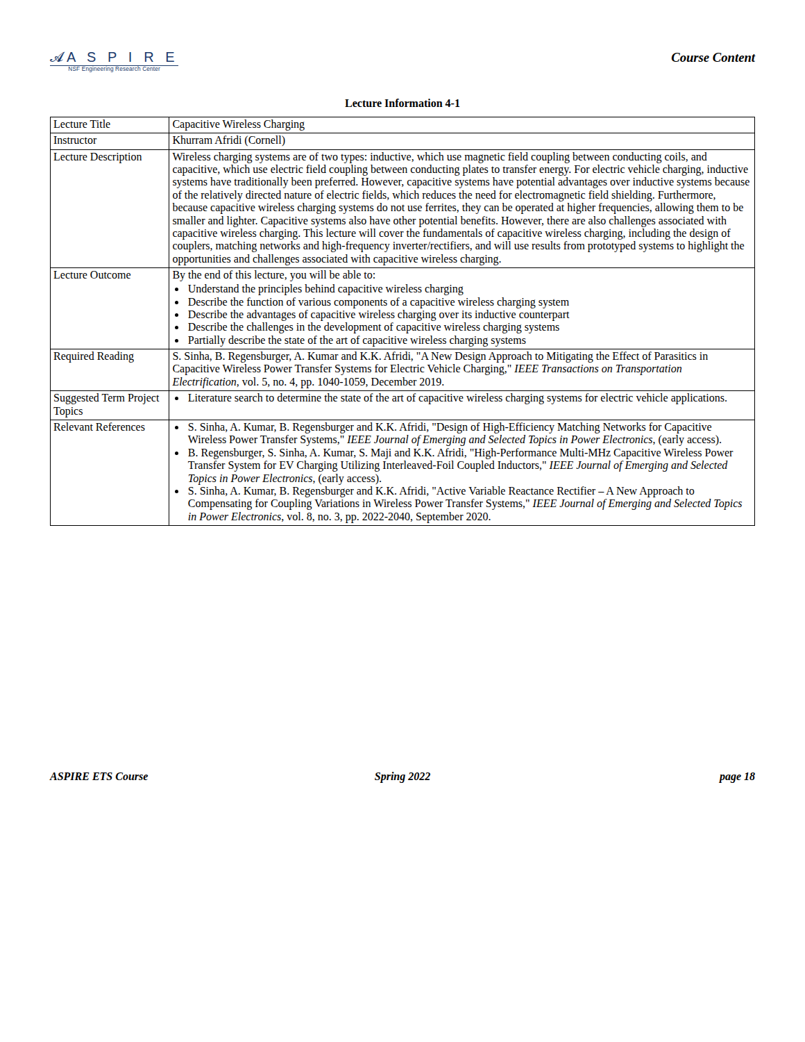𝓐A S P I R E
NSF Engineering Research Center
Course Content
Lecture Information 4-1
| Lecture Title | Capacitive Wireless Charging |
| Instructor | Khurram Afridi (Cornell) |
| Lecture Description | Wireless charging systems are of two types: inductive, which use magnetic field coupling between conducting coils, and capacitive, which use electric field coupling between conducting plates to transfer energy. For electric vehicle charging, inductive systems have traditionally been preferred. However, capacitive systems have potential advantages over inductive systems because of the relatively directed nature of electric fields, which reduces the need for electromagnetic field shielding. Furthermore, because capacitive wireless charging systems do not use ferrites, they can be operated at higher frequencies, allowing them to be smaller and lighter. Capacitive systems also have other potential benefits. However, there are also challenges associated with capacitive wireless charging. This lecture will cover the fundamentals of capacitive wireless charging, including the design of couplers, matching networks and high-frequency inverter/rectifiers, and will use results from prototyped systems to highlight the opportunities and challenges associated with capacitive wireless charging. |
| Lecture Outcome | By the end of this lecture, you will be able to: Understand the principles behind capacitive wireless charging Describe the function of various components of a capacitive wireless charging system Describe the advantages of capacitive wireless charging over its inductive counterpart Describe the challenges in the development of capacitive wireless charging systems Partially describe the state of the art of capacitive wireless charging systems |
| Required Reading | S. Sinha, B. Regensburger, A. Kumar and K.K. Afridi, "A New Design Approach to Mitigating the Effect of Parasitics in Capacitive Wireless Power Transfer Systems for Electric Vehicle Charging," IEEE Transactions on Transportation Electrification , vol. 5, no. 4, pp. 1040-1059, December 2019. |
| Suggested Term Project Topics | Literature search to determine the state of the art of capacitive wireless charging systems for electric vehicle applications. |
| Relevant References | S. Sinha, A. Kumar, B. Regensburger and K.K. Afridi, "Design of High-Efficiency Matching Networks for Capacitive Wireless Power Transfer Systems," IEEE Journal of Emerging and Selected Topics in Power Electronics , (early access). B. Regensburger, S. Sinha, A. Kumar, S. Maji and K.K. Afridi, "High-Performance Multi-MHz Capacitive Wireless Power Transfer System for EV Charging Utilizing Interleaved-Foil Coupled Inductors," IEEE Journal of Emerging and Selected Topics in Power Electronics , (early access). S. Sinha, A. Kumar, B. Regensburger and K.K. Afridi, "Active Variable Reactance Rectifier – A New Approach to Compensating for Coupling Variations in Wireless Power Transfer Systems," IEEE Journal of Emerging and Selected Topics in Power Electronics , vol. 8, no. 3, pp. 2022-2040, September 2020. |
ASPIRE ETS Course
Spring 2022
page 18